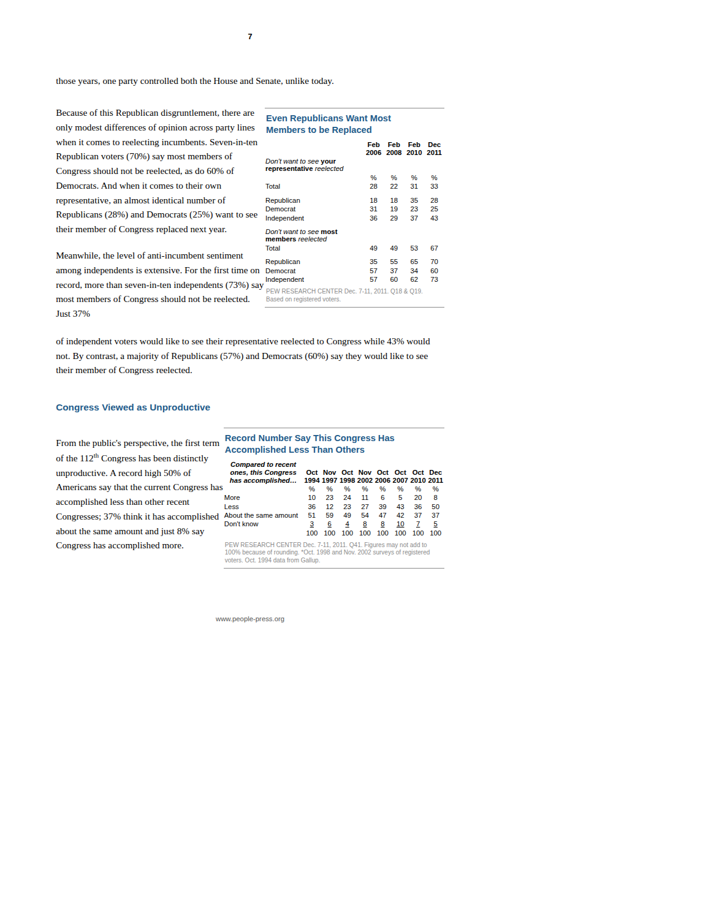7
those years, one party controlled both the House and Senate, unlike today.
Even Republicans Want Most
Members to be Replaced
| | Feb 2006 | Feb 2008 | Feb 2010 | Dec 2011 |
| --- | --- | --- | --- | --- |
| Don't want to see your representative reelected | | | | |
| | % | % | % | % |
| Total | 28 | 22 | 31 | 33 |
| Republican | 18 | 18 | 35 | 28 |
| Democrat | 31 | 19 | 23 | 25 |
| Independent | 36 | 29 | 37 | 43 |
| Don't want to see most members reelected | | | | |
| Total | 49 | 49 | 53 | 67 |
| Republican | 35 | 55 | 65 | 70 |
| Democrat | 57 | 37 | 34 | 60 |
| Independent | 57 | 60 | 62 | 73 |
PEW RESEARCH CENTER Dec. 7-11, 2011. Q18 & Q19.
Based on registered voters.
Because of this Republican disgruntlement, there are only modest differences of opinion across party lines when it comes to reelecting incumbents. Seven-in-ten Republican voters (70%) say most members of Congress should not be reelected, as do 60% of Democrats. And when it comes to their own representative, an almost identical number of Republicans (28%) and Democrats (25%) want to see their member of Congress replaced next year.
Meanwhile, the level of anti-incumbent sentiment among independents is extensive. For the first time on record, more than seven-in-ten independents (73%) say most members of Congress should not be reelected. Just 37%
of independent voters would like to see their representative reelected to Congress while 43% would not. By contrast, a majority of Republicans (57%) and Democrats (60%) say they would like to see their member of Congress reelected.
Congress Viewed as Unproductive
Record Number Say This Congress Has
Accomplished Less Than Others
| Compared to recent ones, this Congress has accomplished… | Oct 1994 | Nov 1997 | Oct 1998 | Nov 2002 | Oct 2006 | Oct 2007 | Oct 2010 | Dec 2011 |
| --- | --- | --- | --- | --- | --- | --- | --- | --- |
| | % | % | % | % | % | % | % | % |
| More | 10 | 23 | 24 | 11 | 6 | 5 | 20 | 8 |
| Less | 36 | 12 | 23 | 27 | 39 | 43 | 36 | 50 |
| About the same amount | 51 | 59 | 49 | 54 | 47 | 42 | 37 | 37 |
| Don't know | 3 | 6 | 4 | 8 | 8 | 10 | 7 | 5 |
| | 100 | 100 | 100 | 100 | 100 | 100 | 100 | 100 |
PEW RESEARCH CENTER Dec. 7-11, 2011. Q41. Figures may not add to 100% because of rounding. *Oct. 1998 and Nov. 2002 surveys of registered voters. Oct. 1994 data from Gallup.
From the public's perspective, the first term of the 112th Congress has been distinctly unproductive. A record high 50% of Americans say that the current Congress has accomplished less than other recent Congresses; 37% think it has accomplished about the same amount and just 8% say Congress has accomplished more.
www.people-press.org